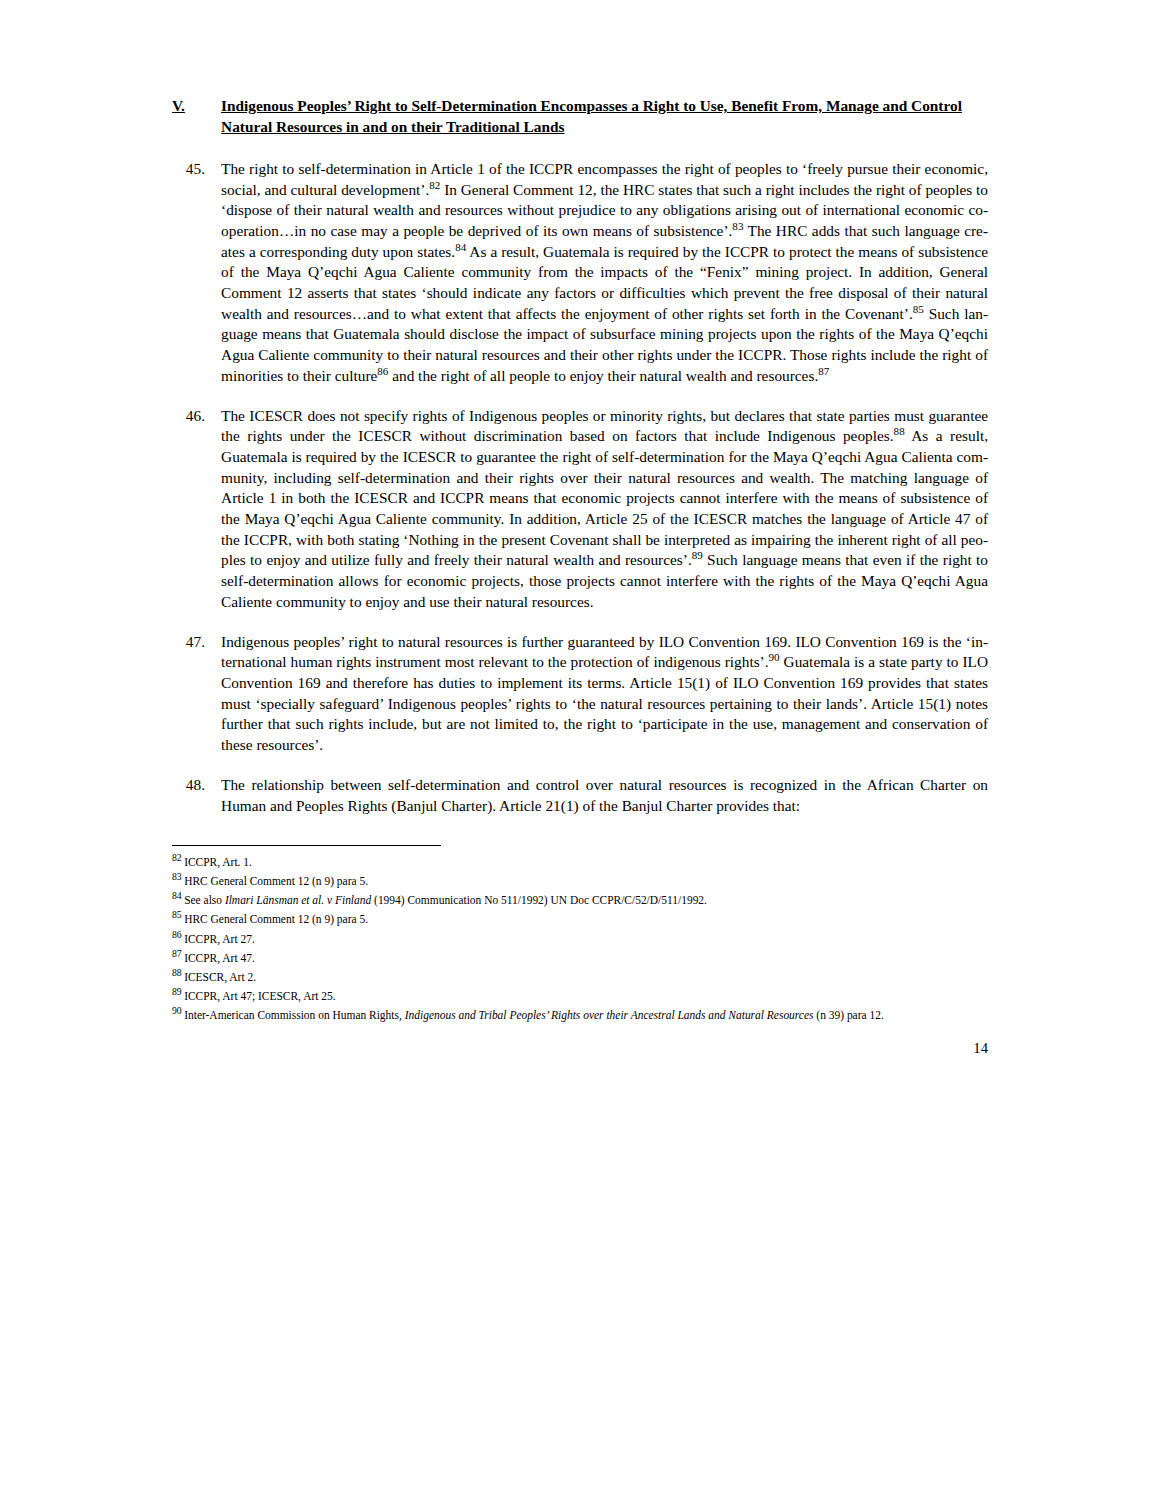V. Indigenous Peoples’ Right to Self-Determination Encompasses a Right to Use, Benefit From, Manage and Control Natural Resources in and on their Traditional Lands
The right to self-determination in Article 1 of the ICCPR encompasses the right of peoples to ‘freely pursue their economic, social, and cultural development’.82 In General Comment 12, the HRC states that such a right includes the right of peoples to ‘dispose of their natural wealth and resources without prejudice to any obligations arising out of international economic cooperation…in no case may a people be deprived of its own means of subsistence’.83 The HRC adds that such language creates a corresponding duty upon states.84 As a result, Guatemala is required by the ICCPR to protect the means of subsistence of the Maya Q’eqchi Agua Caliente community from the impacts of the “Fenix” mining project. In addition, General Comment 12 asserts that states ‘should indicate any factors or difficulties which prevent the free disposal of their natural wealth and resources…and to what extent that affects the enjoyment of other rights set forth in the Covenant’.85 Such language means that Guatemala should disclose the impact of subsurface mining projects upon the rights of the Maya Q’eqchi Agua Caliente community to their natural resources and their other rights under the ICCPR. Those rights include the right of minorities to their culture86 and the right of all people to enjoy their natural wealth and resources.87
The ICESCR does not specify rights of Indigenous peoples or minority rights, but declares that state parties must guarantee the rights under the ICESCR without discrimination based on factors that include Indigenous peoples.88 As a result, Guatemala is required by the ICESCR to guarantee the right of self-determination for the Maya Q’eqchi Agua Calienta community, including self-determination and their rights over their natural resources and wealth. The matching language of Article 1 in both the ICESCR and ICCPR means that economic projects cannot interfere with the means of subsistence of the Maya Q’eqchi Agua Caliente community. In addition, Article 25 of the ICESCR matches the language of Article 47 of the ICCPR, with both stating ‘Nothing in the present Covenant shall be interpreted as impairing the inherent right of all peoples to enjoy and utilize fully and freely their natural wealth and resources’.89 Such language means that even if the right to self-determination allows for economic projects, those projects cannot interfere with the rights of the Maya Q’eqchi Agua Caliente community to enjoy and use their natural resources.
Indigenous peoples’ right to natural resources is further guaranteed by ILO Convention 169. ILO Convention 169 is the ‘international human rights instrument most relevant to the protection of indigenous rights’.90 Guatemala is a state party to ILO Convention 169 and therefore has duties to implement its terms. Article 15(1) of ILO Convention 169 provides that states must ‘specially safeguard’ Indigenous peoples’ rights to ‘the natural resources pertaining to their lands’. Article 15(1) notes further that such rights include, but are not limited to, the right to ‘participate in the use, management and conservation of these resources’.
The relationship between self-determination and control over natural resources is recognized in the African Charter on Human and Peoples Rights (Banjul Charter). Article 21(1) of the Banjul Charter provides that:
82 ICCPR, Art. 1.
83 HRC General Comment 12 (n 9) para 5.
84 See also Ilmari Länsman et al. v Finland (1994) Communication No 511/1992) UN Doc CCPR/C/52/D/511/1992.
85 HRC General Comment 12 (n 9) para 5.
86 ICCPR, Art 27.
87 ICCPR, Art 47.
88 ICESCR, Art 2.
89 ICCPR, Art 47; ICESCR, Art 25.
90 Inter-American Commission on Human Rights, Indigenous and Tribal Peoples’ Rights over their Ancestral Lands and Natural Resources (n 39) para 12.
14